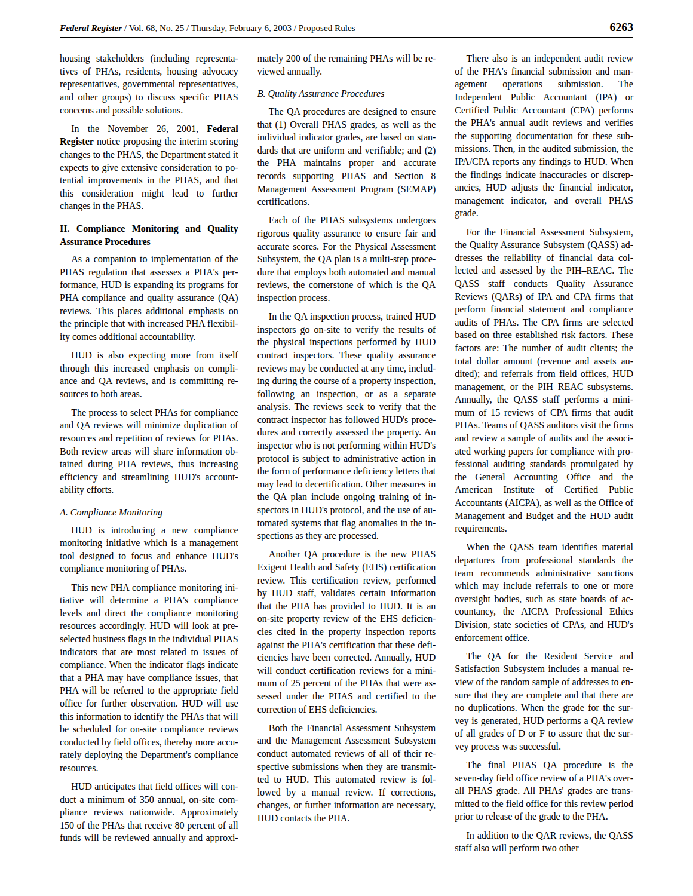Federal Register / Vol. 68, No. 25 / Thursday, February 6, 2003 / Proposed Rules
6263
housing stakeholders (including representatives of PHAs, residents, housing advocacy representatives, governmental representatives, and other groups) to discuss specific PHAS concerns and possible solutions.
In the November 26, 2001, Federal Register notice proposing the interim scoring changes to the PHAS, the Department stated it expects to give extensive consideration to potential improvements in the PHAS, and that this consideration might lead to further changes in the PHAS.
II. Compliance Monitoring and Quality Assurance Procedures
As a companion to implementation of the PHAS regulation that assesses a PHA's performance, HUD is expanding its programs for PHA compliance and quality assurance (QA) reviews. This places additional emphasis on the principle that with increased PHA flexibility comes additional accountability.
HUD is also expecting more from itself through this increased emphasis on compliance and QA reviews, and is committing resources to both areas.
The process to select PHAs for compliance and QA reviews will minimize duplication of resources and repetition of reviews for PHAs. Both review areas will share information obtained during PHA reviews, thus increasing efficiency and streamlining HUD's accountability efforts.
A. Compliance Monitoring
HUD is introducing a new compliance monitoring initiative which is a management tool designed to focus and enhance HUD's compliance monitoring of PHAs.
This new PHA compliance monitoring initiative will determine a PHA's compliance levels and direct the compliance monitoring resources accordingly. HUD will look at pre-selected business flags in the individual PHAS indicators that are most related to issues of compliance. When the indicator flags indicate that a PHA may have compliance issues, that PHA will be referred to the appropriate field office for further observation. HUD will use this information to identify the PHAs that will be scheduled for on-site compliance reviews conducted by field offices, thereby more accurately deploying the Department's compliance resources.
HUD anticipates that field offices will conduct a minimum of 350 annual, on-site compliance reviews nationwide. Approximately 150 of the PHAs that receive 80 percent of all funds will be reviewed annually and approximately 200 of the remaining PHAs will be reviewed annually.
B. Quality Assurance Procedures
The QA procedures are designed to ensure that (1) Overall PHAS grades, as well as the individual indicator grades, are based on standards that are uniform and verifiable; and (2) the PHA maintains proper and accurate records supporting PHAS and Section 8 Management Assessment Program (SEMAP) certifications.
Each of the PHAS subsystems undergoes rigorous quality assurance to ensure fair and accurate scores. For the Physical Assessment Subsystem, the QA plan is a multi-step procedure that employs both automated and manual reviews, the cornerstone of which is the QA inspection process.
In the QA inspection process, trained HUD inspectors go on-site to verify the results of the physical inspections performed by HUD contract inspectors. These quality assurance reviews may be conducted at any time, including during the course of a property inspection, following an inspection, or as a separate analysis. The reviews seek to verify that the contract inspector has followed HUD's procedures and correctly assessed the property. An inspector who is not performing within HUD's protocol is subject to administrative action in the form of performance deficiency letters that may lead to decertification. Other measures in the QA plan include ongoing training of inspectors in HUD's protocol, and the use of automated systems that flag anomalies in the inspections as they are processed.
Another QA procedure is the new PHAS Exigent Health and Safety (EHS) certification review. This certification review, performed by HUD staff, validates certain information that the PHA has provided to HUD. It is an on-site property review of the EHS deficiencies cited in the property inspection reports against the PHA's certification that these deficiencies have been corrected. Annually, HUD will conduct certification reviews for a minimum of 25 percent of the PHAs that were assessed under the PHAS and certified to the correction of EHS deficiencies.
Both the Financial Assessment Subsystem and the Management Assessment Subsystem conduct automated reviews of all of their respective submissions when they are transmitted to HUD. This automated review is followed by a manual review. If corrections, changes, or further information are necessary, HUD contacts the PHA.
There also is an independent audit review of the PHA's financial submission and management operations submission. The Independent Public Accountant (IPA) or Certified Public Accountant (CPA) performs the PHA's annual audit reviews and verifies the supporting documentation for these submissions. Then, in the audited submission, the IPA/CPA reports any findings to HUD. When the findings indicate inaccuracies or discrepancies, HUD adjusts the financial indicator, management indicator, and overall PHAS grade.
For the Financial Assessment Subsystem, the Quality Assurance Subsystem (QASS) addresses the reliability of financial data collected and assessed by the PIH–REAC. The QASS staff conducts Quality Assurance Reviews (QARs) of IPA and CPA firms that perform financial statement and compliance audits of PHAs. The CPA firms are selected based on three established risk factors. These factors are: The number of audit clients; the total dollar amount (revenue and assets audited); and referrals from field offices, HUD management, or the PIH–REAC subsystems. Annually, the QASS staff performs a minimum of 15 reviews of CPA firms that audit PHAs. Teams of QASS auditors visit the firms and review a sample of audits and the associated working papers for compliance with professional auditing standards promulgated by the General Accounting Office and the American Institute of Certified Public Accountants (AICPA), as well as the Office of Management and Budget and the HUD audit requirements.
When the QASS team identifies material departures from professional standards the team recommends administrative sanctions which may include referrals to one or more oversight bodies, such as state boards of accountancy, the AICPA Professional Ethics Division, state societies of CPAs, and HUD's enforcement office.
The QA for the Resident Service and Satisfaction Subsystem includes a manual review of the random sample of addresses to ensure that they are complete and that there are no duplications. When the grade for the survey is generated, HUD performs a QA review of all grades of D or F to assure that the survey process was successful.
The final PHAS QA procedure is the seven-day field office review of a PHA's overall PHAS grade. All PHAs' grades are transmitted to the field office for this review period prior to release of the grade to the PHA.
In addition to the QAR reviews, the QASS staff also will perform two other